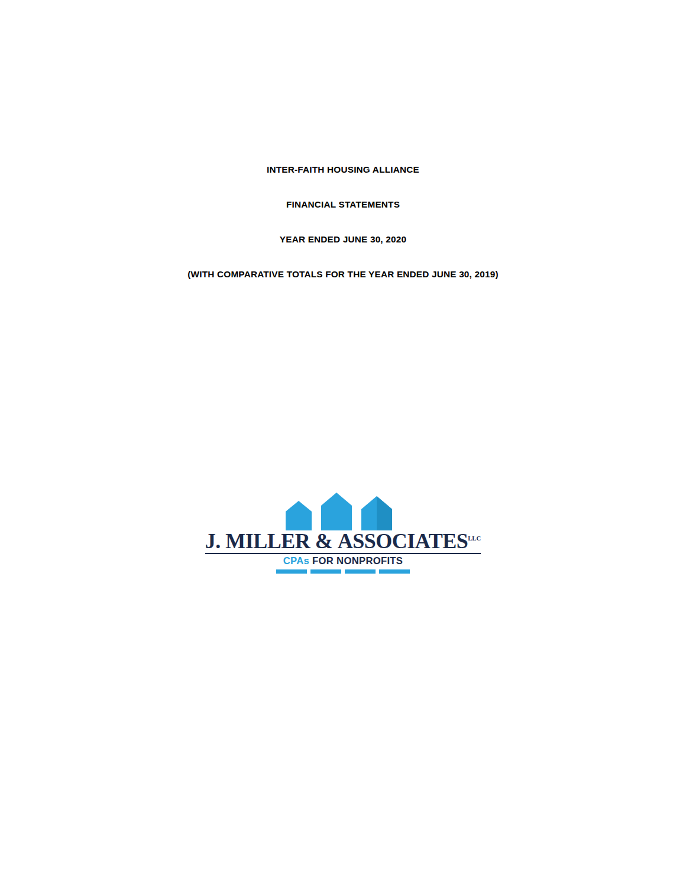INTER-FAITH HOUSING ALLIANCE
FINANCIAL STATEMENTS
YEAR ENDED JUNE 30, 2020
(WITH COMPARATIVE TOTALS FOR THE YEAR ENDED JUNE 30, 2019)
J. MILLER & ASSOCIATESLLC
CPA s FOR NONPROFITS